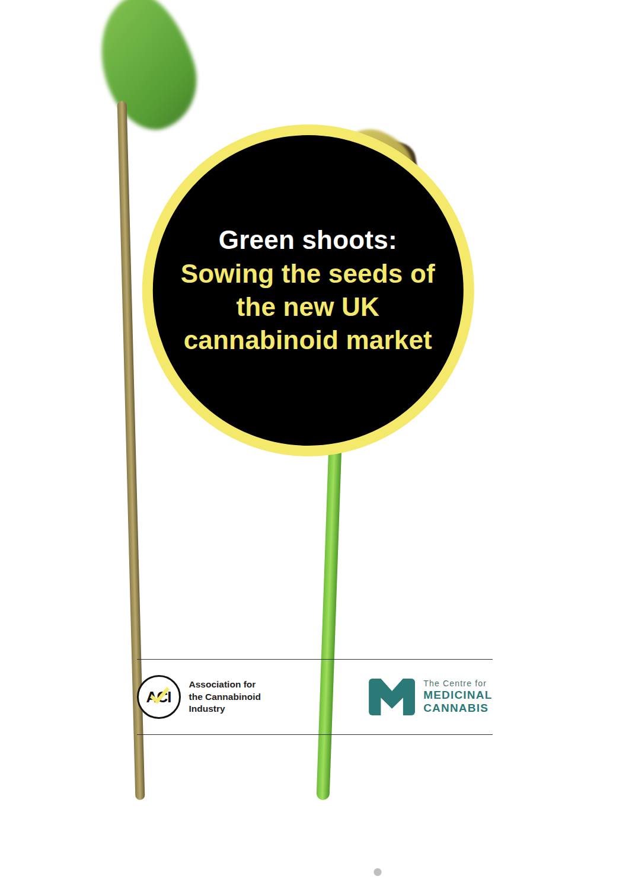Green shoots: Sowing the seeds of the new UK cannabinoid market
ACI
Association for
the Cannabinoid
Industry
The Centre for MEDICINAL CANNABIS